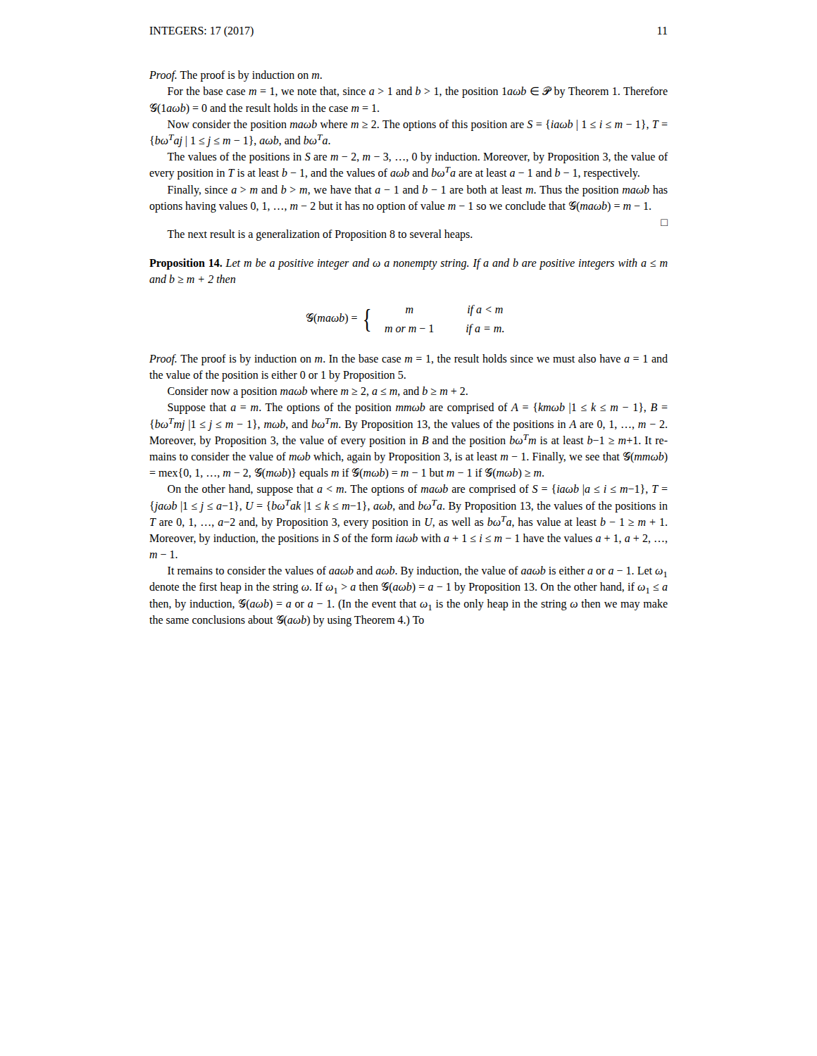INTEGERS: 17 (2017) 11
Proof. The proof is by induction on m.
For the base case m = 1, we note that, since a > 1 and b > 1, the position 1aωb ∈ 𝒫 by Theorem 1. Therefore 𝒢(1aωb) = 0 and the result holds in the case m = 1.
Now consider the position maωb where m ≥ 2. The options of this position are S = {iaωb | 1 ≤ i ≤ m − 1}, T = {bωTaj | 1 ≤ j ≤ m − 1}, aωb, and bωTa.
The values of the positions in S are m − 2, m − 3, …, 0 by induction. Moreover, by Proposition 3, the value of every position in T is at least b − 1, and the values of aωb and bωTa are at least a − 1 and b − 1, respectively.
Finally, since a > m and b > m, we have that a − 1 and b − 1 are both at least m. Thus the position maωb has options having values 0, 1, …, m − 2 but it has no option of value m − 1 so we conclude that 𝒢(maωb) = m − 1. □
The next result is a generalization of Proposition 8 to several heaps.
Proposition 14. Let m be a positive integer and ω a nonempty string. If a and b are positive integers with a ≤ m and b ≥ m + 2 then
𝒢(maωb) = {
| m | if a < m |
| m or m − 1 | if a = m . |
Proof. The proof is by induction on m. In the base case m = 1, the result holds since we must also have a = 1 and the value of the position is either 0 or 1 by Proposition 5.
Consider now a position maωb where m ≥ 2, a ≤ m, and b ≥ m + 2.
Suppose that a = m. The options of the position mmωb are comprised of A = {kmωb |1 ≤ k ≤ m − 1}, B = {bωTmj |1 ≤ j ≤ m − 1}, mωb, and bωTm. By Proposition 13, the values of the positions in A are 0, 1, …, m − 2. Moreover, by Proposition 3, the value of every position in B and the position bωTm is at least b−1 ≥ m+1. It remains to consider the value of mωb which, again by Proposition 3, is at least m − 1. Finally, we see that 𝒢(mmωb) = mex{0, 1, …, m − 2, 𝒢(mωb)} equals m if 𝒢(mωb) = m − 1 but m − 1 if 𝒢(mωb) ≥ m.
On the other hand, suppose that a < m. The options of maωb are comprised of S = {iaωb |a ≤ i ≤ m−1}, T = {jaωb |1 ≤ j ≤ a−1}, U = {bωTak |1 ≤ k ≤ m−1}, aωb, and bωTa. By Proposition 13, the values of the positions in T are 0, 1, …, a−2 and, by Proposition 3, every position in U, as well as bωTa, has value at least b − 1 ≥ m + 1. Moreover, by induction, the positions in S of the form iaωb with a + 1 ≤ i ≤ m − 1 have the values a + 1, a + 2, …, m − 1.
It remains to consider the values of aaωb and aωb. By induction, the value of aaωb is either a or a − 1. Let ω1 denote the first heap in the string ω. If ω1 > a then 𝒢(aωb) = a − 1 by Proposition 13. On the other hand, if ω1 ≤ a then, by induction, 𝒢(aωb) = a or a − 1. (In the event that ω1 is the only heap in the string ω then we may make the same conclusions about 𝒢(aωb) by using Theorem 4.) To